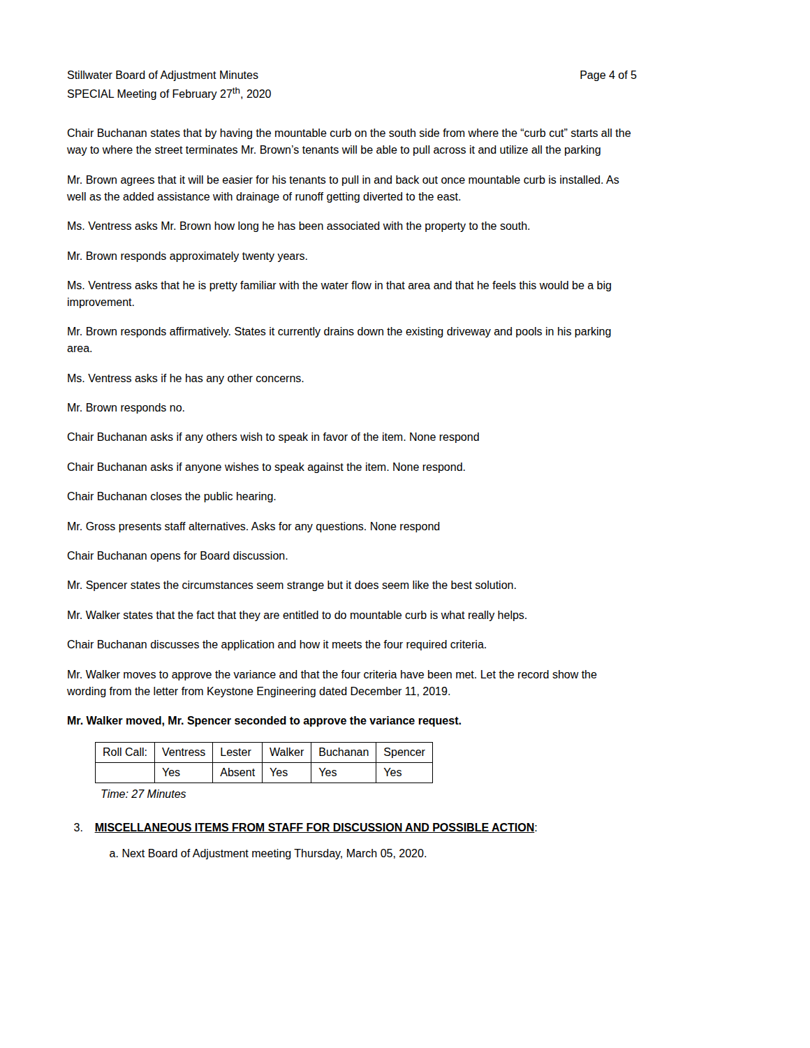Stillwater Board of Adjustment Minutes
SPECIAL Meeting of February 27th, 2020
Page 4 of 5
Chair Buchanan states that by having the mountable curb on the south side from where the “curb cut” starts all the way to where the street terminates Mr. Brown’s tenants will be able to pull across it and utilize all the parking
Mr. Brown agrees that it will be easier for his tenants to pull in and back out once mountable curb is installed. As well as the added assistance with drainage of runoff getting diverted to the east.
Ms. Ventress asks Mr. Brown how long he has been associated with the property to the south.
Mr. Brown responds approximately twenty years.
Ms. Ventress asks that he is pretty familiar with the water flow in that area and that he feels this would be a big improvement.
Mr. Brown responds affirmatively. States it currently drains down the existing driveway and pools in his parking area.
Ms. Ventress asks if he has any other concerns.
Mr. Brown responds no.
Chair Buchanan asks if any others wish to speak in favor of the item. None respond
Chair Buchanan asks if anyone wishes to speak against the item. None respond.
Chair Buchanan closes the public hearing.
Mr. Gross presents staff alternatives. Asks for any questions. None respond
Chair Buchanan opens for Board discussion.
Mr. Spencer states the circumstances seem strange but it does seem like the best solution.
Mr. Walker states that the fact that they are entitled to do mountable curb is what really helps.
Chair Buchanan discusses the application and how it meets the four required criteria.
Mr. Walker moves to approve the variance and that the four criteria have been met. Let the record show the wording from the letter from Keystone Engineering dated December 11, 2019.
Mr. Walker moved, Mr. Spencer seconded to approve the variance request.
| Roll Call: | Ventress | Lester | Walker | Buchanan | Spencer |
| | Yes | Absent | Yes | Yes | Yes |
Time: 27 Minutes
MISCELLANEOUS ITEMS FROM STAFF FOR DISCUSSION AND POSSIBLE ACTION:
Next Board of Adjustment meeting Thursday, March 05, 2020.